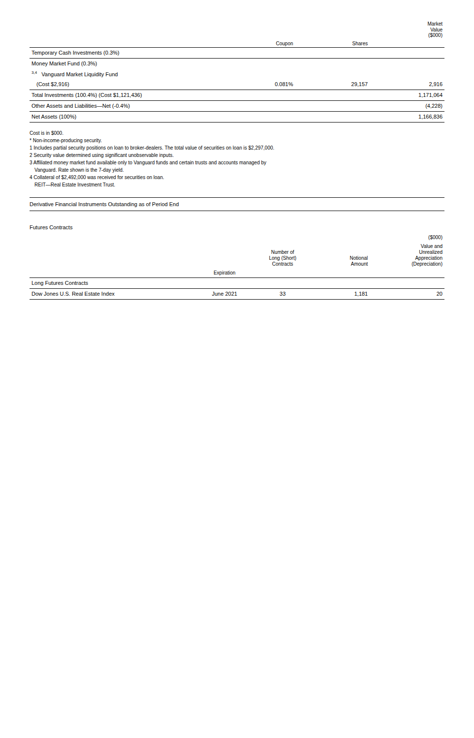| | | | Market Value ($000) |
| | Coupon | Shares | |
| Temporary Cash Investments (0.3%) | | | |
| Money Market Fund (0.3%) | | | |
| 3,4 Vanguard Market Liquidity Fund | | | |
| (Cost $2,916) | 0.081% | 29,157 | 2,916 |
| Total Investments (100.4%) (Cost $1,121,436) | | | 1,171,064 |
| Other Assets and Liabilities—Net (-0.4%) | | | (4,228) |
| Net Assets (100%) | | | 1,166,836 |
Cost is in $000.
* Non-income-producing security.
1 Includes partial security positions on loan to broker-dealers. The total value of securities on loan is $2,297,000.
2 Security value determined using significant unobservable inputs.
3 Affiliated money market fund available only to Vanguard funds and certain trusts and accounts managed by
Vanguard. Rate shown is the 7-day yield.
4 Collateral of $2,492,000 was received for securities on loan.
REIT—Real Estate Investment Trust.
Derivative Financial Instruments Outstanding as of Period End
Futures Contracts
| | | | ($000) |
| | | Number of Long (Short) Contracts | Notional Amount | Value and Unrealized Appreciation (Depreciation) |
| | Expiration | | | |
| Long Futures Contracts | | | | |
| Dow Jones U.S. Real Estate Index | June 2021 | 33 | 1,181 | 20 |